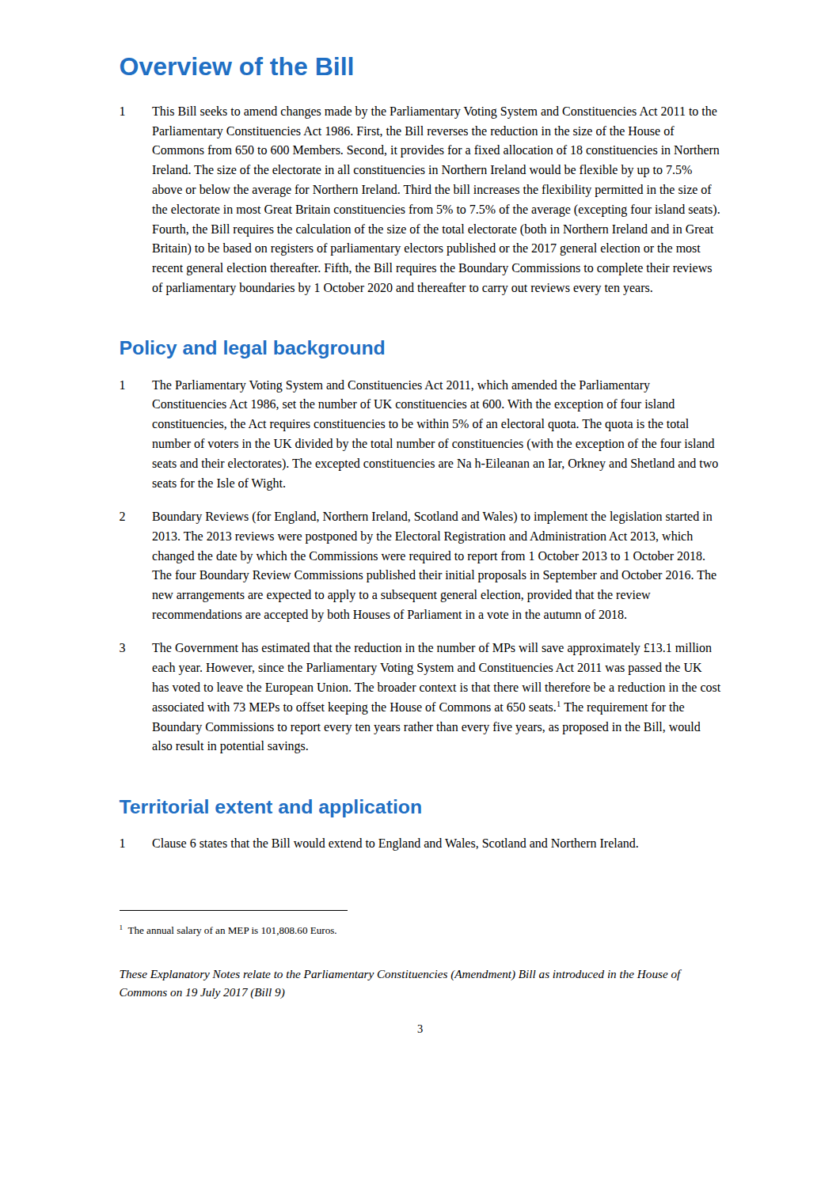Overview of the Bill
This Bill seeks to amend changes made by the Parliamentary Voting System and Constituencies Act 2011 to the Parliamentary Constituencies Act 1986. First, the Bill reverses the reduction in the size of the House of Commons from 650 to 600 Members. Second, it provides for a fixed allocation of 18 constituencies in Northern Ireland. The size of the electorate in all constituencies in Northern Ireland would be flexible by up to 7.5% above or below the average for Northern Ireland. Third the bill increases the flexibility permitted in the size of the electorate in most Great Britain constituencies from 5% to 7.5% of the average (excepting four island seats). Fourth, the Bill requires the calculation of the size of the total electorate (both in Northern Ireland and in Great Britain) to be based on registers of parliamentary electors published or the 2017 general election or the most recent general election thereafter. Fifth, the Bill requires the Boundary Commissions to complete their reviews of parliamentary boundaries by 1 October 2020 and thereafter to carry out reviews every ten years.
Policy and legal background
The Parliamentary Voting System and Constituencies Act 2011, which amended the Parliamentary Constituencies Act 1986, set the number of UK constituencies at 600. With the exception of four island constituencies, the Act requires constituencies to be within 5% of an electoral quota. The quota is the total number of voters in the UK divided by the total number of constituencies (with the exception of the four island seats and their electorates). The excepted constituencies are Na h-Eileanan an Iar, Orkney and Shetland and two seats for the Isle of Wight.
Boundary Reviews (for England, Northern Ireland, Scotland and Wales) to implement the legislation started in 2013. The 2013 reviews were postponed by the Electoral Registration and Administration Act 2013, which changed the date by which the Commissions were required to report from 1 October 2013 to 1 October 2018. The four Boundary Review Commissions published their initial proposals in September and October 2016. The new arrangements are expected to apply to a subsequent general election, provided that the review recommendations are accepted by both Houses of Parliament in a vote in the autumn of 2018.
The Government has estimated that the reduction in the number of MPs will save approximately £13.1 million each year. However, since the Parliamentary Voting System and Constituencies Act 2011 was passed the UK has voted to leave the European Union. The broader context is that there will therefore be a reduction in the cost associated with 73 MEPs to offset keeping the House of Commons at 650 seats.1 The requirement for the Boundary Commissions to report every ten years rather than every five years, as proposed in the Bill, would also result in potential savings.
Territorial extent and application
Clause 6 states that the Bill would extend to England and Wales, Scotland and Northern Ireland.
1 The annual salary of an MEP is 101,808.60 Euros.
These Explanatory Notes relate to the Parliamentary Constituencies (Amendment) Bill as introduced in the House of Commons on 19 July 2017 (Bill 9)
3